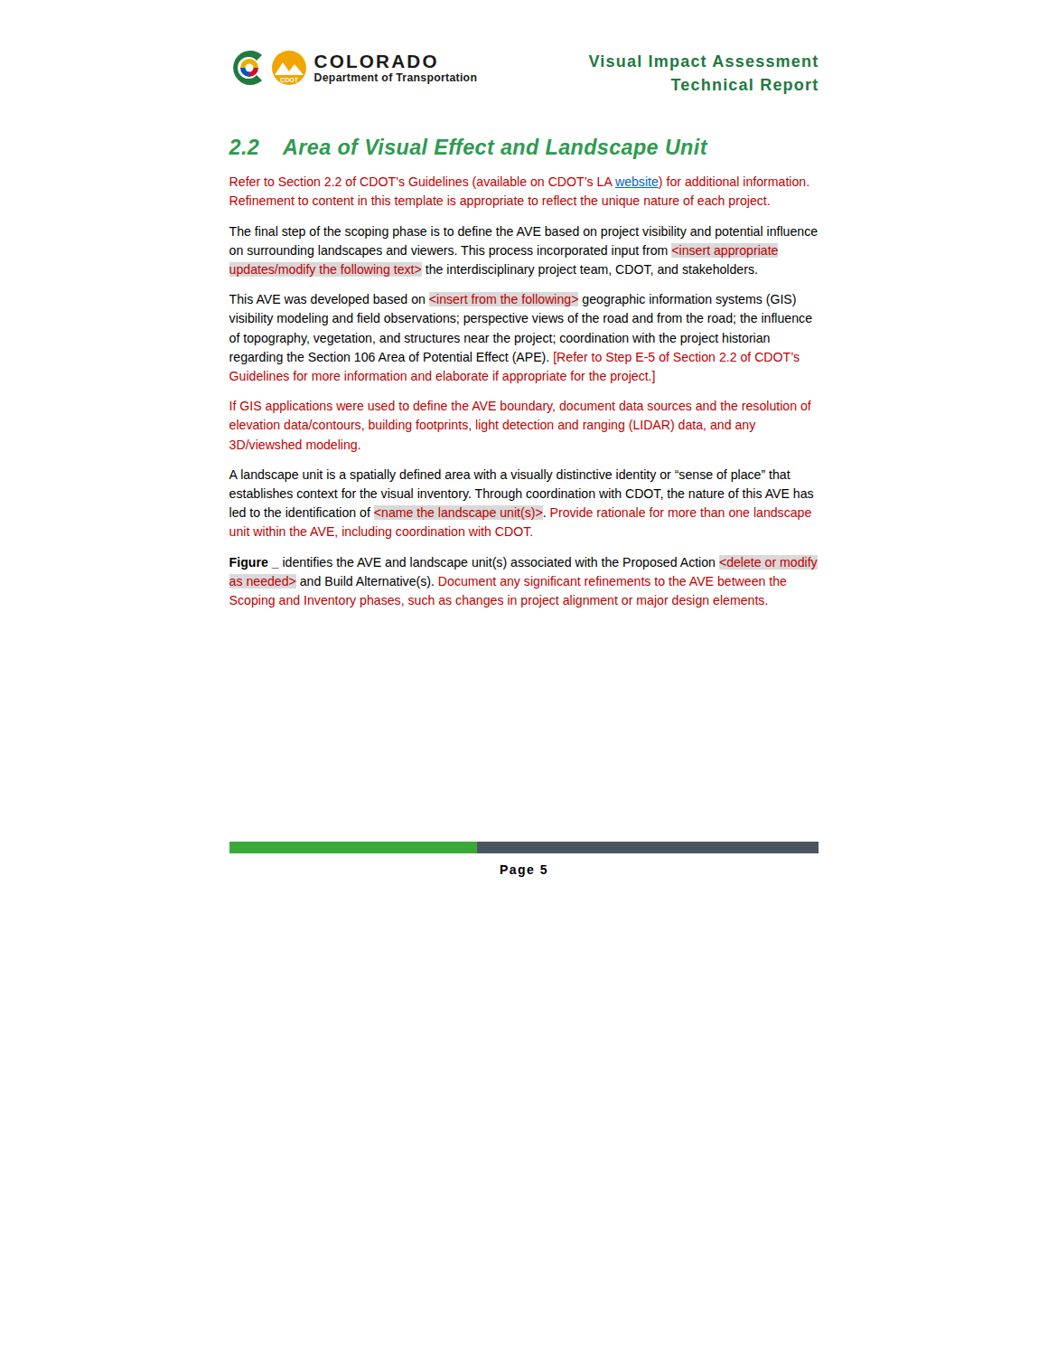CDOT
COLORADO
Department of Transportation
Visual Impact Assessment
Technical Report
2.2 Area of Visual Effect and Landscape Unit
Refer to Section 2.2 of CDOT’s Guidelines (available on CDOT’s LA website) for additional information. Refinement to content in this template is appropriate to reflect the unique nature of each project.
The final step of the scoping phase is to define the AVE based on project visibility and potential influence on surrounding landscapes and viewers. This process incorporated input from <insert appropriate updates/modify the following text> the interdisciplinary project team, CDOT, and stakeholders.
This AVE was developed based on <insert from the following> geographic information systems (GIS) visibility modeling and field observations; perspective views of the road and from the road; the influence of topography, vegetation, and structures near the project; coordination with the project historian regarding the Section 106 Area of Potential Effect (APE). [Refer to Step E-5 of Section 2.2 of CDOT’s Guidelines for more information and elaborate if appropriate for the project.]
If GIS applications were used to define the AVE boundary, document data sources and the resolution of elevation data/contours, building footprints, light detection and ranging (LIDAR) data, and any 3D/viewshed modeling.
A landscape unit is a spatially defined area with a visually distinctive identity or “sense of place” that establishes context for the visual inventory. Through coordination with CDOT, the nature of this AVE has led to the identification of <name the landscape unit(s)>. Provide rationale for more than one landscape unit within the AVE, including coordination with CDOT.
Figure _ identifies the AVE and landscape unit(s) associated with the Proposed Action <delete or modify as needed> and Build Alternative(s). Document any significant refinements to the AVE between the Scoping and Inventory phases, such as changes in project alignment or major design elements.
Page 5